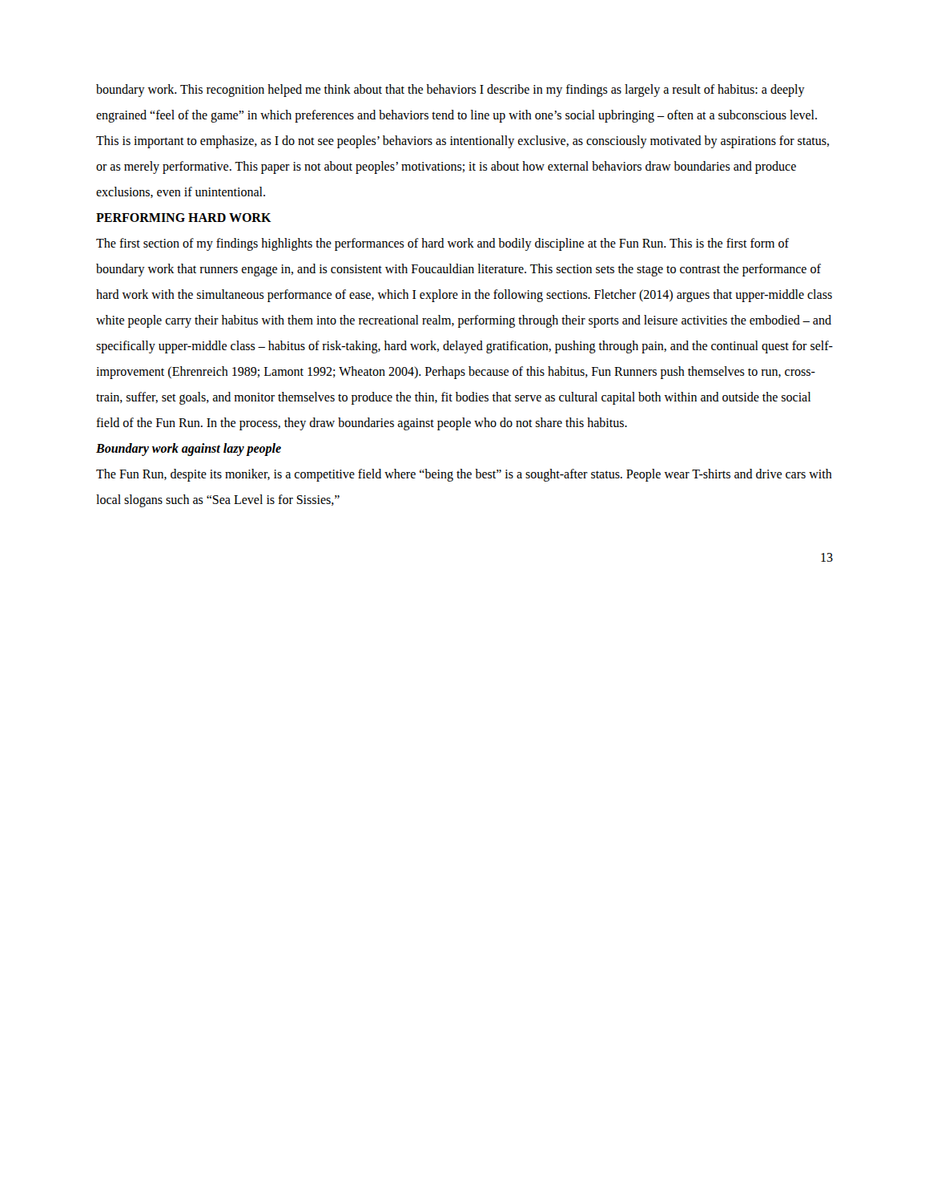boundary work. This recognition helped me think about that the behaviors I describe in my findings as largely a result of habitus: a deeply engrained “feel of the game” in which preferences and behaviors tend to line up with one’s social upbringing – often at a subconscious level. This is important to emphasize, as I do not see peoples’ behaviors as intentionally exclusive, as consciously motivated by aspirations for status, or as merely performative. This paper is not about peoples’ motivations; it is about how external behaviors draw boundaries and produce exclusions, even if unintentional.
Performing Hard Work
The first section of my findings highlights the performances of hard work and bodily discipline at the Fun Run. This is the first form of boundary work that runners engage in, and is consistent with Foucauldian literature. This section sets the stage to contrast the performance of hard work with the simultaneous performance of ease, which I explore in the following sections. Fletcher (2014) argues that upper-middle class white people carry their habitus with them into the recreational realm, performing through their sports and leisure activities the embodied – and specifically upper-middle class – habitus of risk-taking, hard work, delayed gratification, pushing through pain, and the continual quest for self-improvement (Ehrenreich 1989; Lamont 1992; Wheaton 2004). Perhaps because of this habitus, Fun Runners push themselves to run, cross-train, suffer, set goals, and monitor themselves to produce the thin, fit bodies that serve as cultural capital both within and outside the social field of the Fun Run. In the process, they draw boundaries against people who do not share this habitus.
Boundary work against lazy people
The Fun Run, despite its moniker, is a competitive field where “being the best” is a sought-after status. People wear T-shirts and drive cars with local slogans such as “Sea Level is for Sissies,”
13